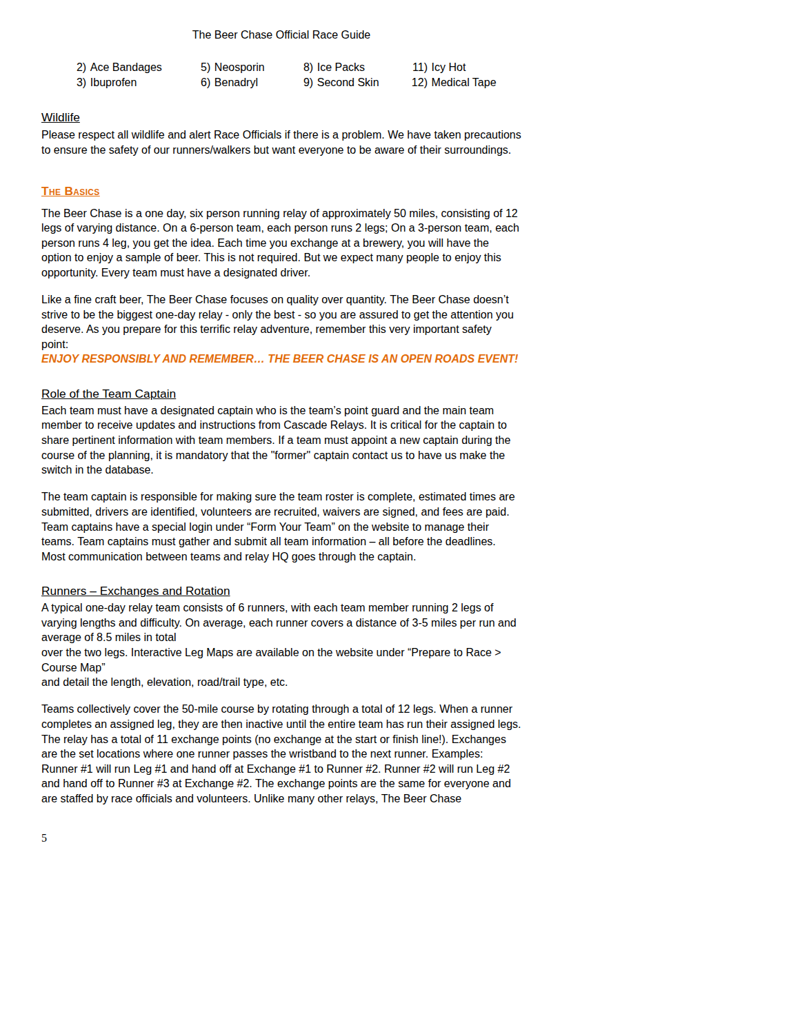The Beer Chase Official Race Guide
| 2) | Ace Bandages | 5) | Neosporin | 8) | Ice Packs | 11) | Icy Hot |
| 3) | Ibuprofen | 6) | Benadryl | 9) | Second Skin | 12) | Medical Tape |
Wildlife
Please respect all wildlife and alert Race Officials if there is a problem. We have taken precautions to ensure the safety of our runners/walkers but want everyone to be aware of their surroundings.
The Basics
The Beer Chase is a one day, six person running relay of approximately 50 miles, consisting of 12 legs of varying distance. On a 6-person team, each person runs 2 legs; On a 3-person team, each person runs 4 leg, you get the idea. Each time you exchange at a brewery, you will have the option to enjoy a sample of beer. This is not required. But we expect many people to enjoy this opportunity. Every team must have a designated driver.
Like a fine craft beer, The Beer Chase focuses on quality over quantity. The Beer Chase doesn’t strive to be the biggest one-day relay - only the best - so you are assured to get the attention you deserve. As you prepare for this terrific relay adventure, remember this very important safety point:
ENJOY RESPONSIBLY AND REMEMBER… THE BEER CHASE IS AN OPEN ROADS EVENT!
Role of the Team Captain
Each team must have a designated captain who is the team’s point guard and the main team member to receive updates and instructions from Cascade Relays. It is critical for the captain to share pertinent information with team members. If a team must appoint a new captain during the course of the planning, it is mandatory that the "former" captain contact us to have us make the switch in the database.
The team captain is responsible for making sure the team roster is complete, estimated times are submitted, drivers are identified, volunteers are recruited, waivers are signed, and fees are paid. Team captains have a special login under “Form Your Team” on the website to manage their teams. Team captains must gather and submit all team information – all before the deadlines. Most communication between teams and relay HQ goes through the captain.
Runners – Exchanges and Rotation
A typical one-day relay team consists of 6 runners, with each team member running 2 legs of varying lengths and difficulty. On average, each runner covers a distance of 3-5 miles per run and average of 8.5 miles in total
over the two legs. Interactive Leg Maps are available on the website under “Prepare to Race > Course Map”
and detail the length, elevation, road/trail type, etc.
Teams collectively cover the 50-mile course by rotating through a total of 12 legs. When a runner completes an assigned leg, they are then inactive until the entire team has run their assigned legs. The relay has a total of 11 exchange points (no exchange at the start or finish line!). Exchanges are the set locations where one runner passes the wristband to the next runner. Examples: Runner #1 will run Leg #1 and hand off at Exchange #1 to Runner #2. Runner #2 will run Leg #2 and hand off to Runner #3 at Exchange #2. The exchange points are the same for everyone and are staffed by race officials and volunteers. Unlike many other relays, The Beer Chase
5